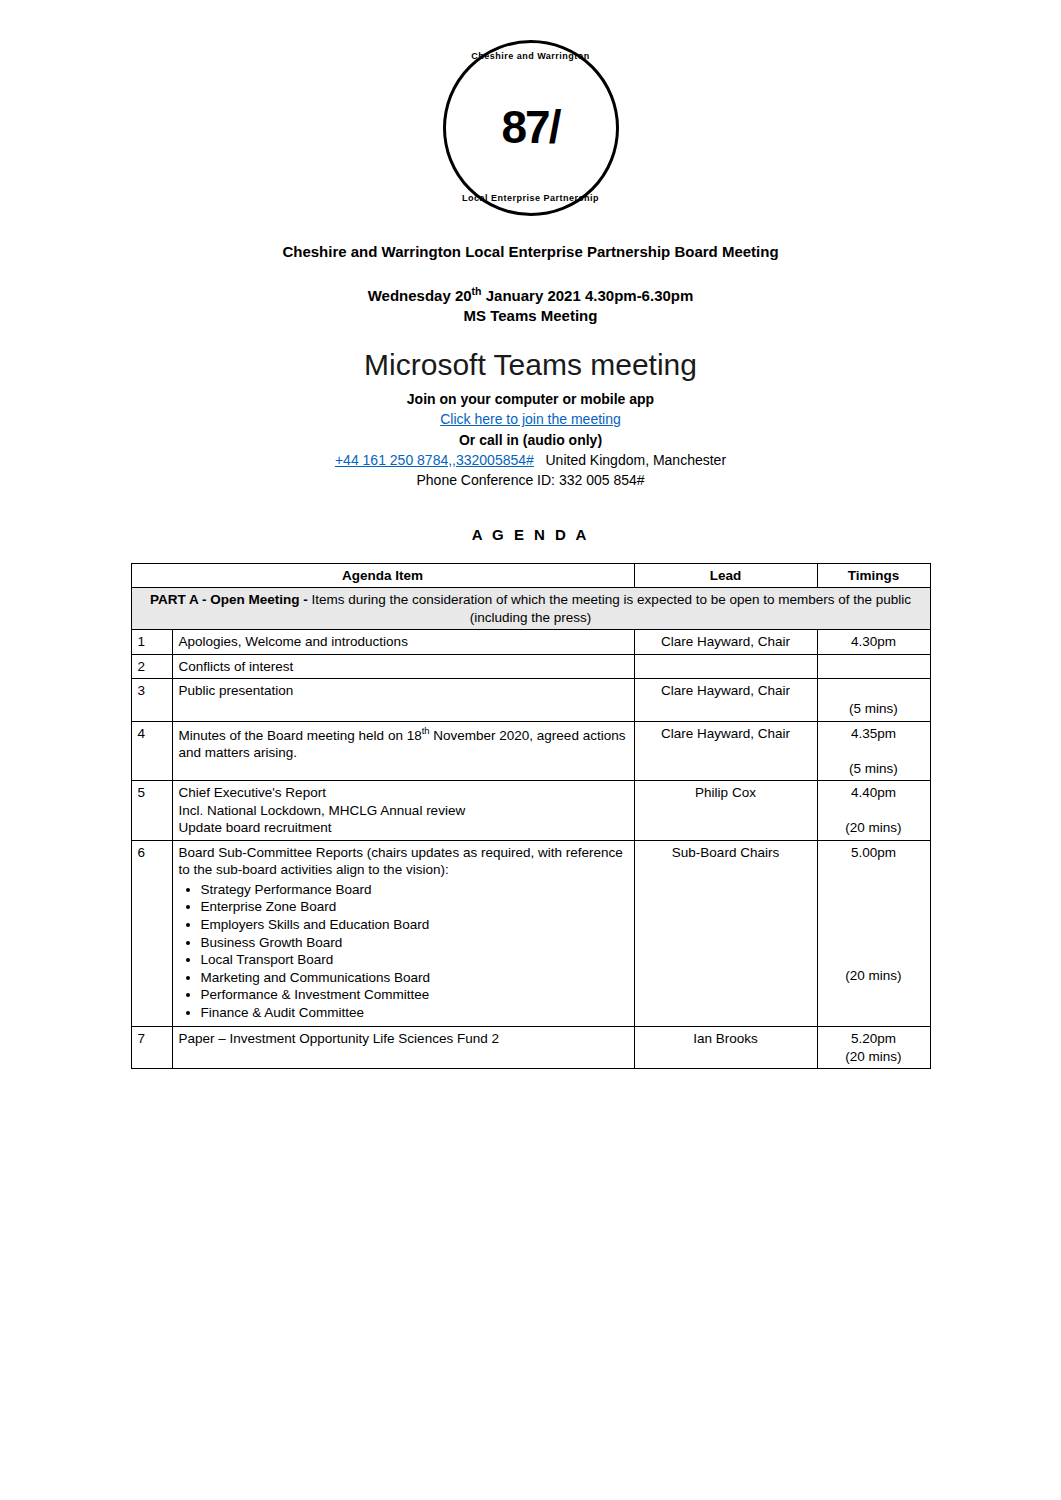Cheshire and Warrington
87/
Local Enterprise Partnership
Cheshire and Warrington Local Enterprise Partnership Board Meeting
Wednesday 20th January 2021 4.30pm-6.30pm
MS Teams Meeting
Microsoft Teams meeting
Join on your computer or mobile app
Click here to join the meeting
Or call in (audio only)
+44 161 250 8784,,332005854# United Kingdom, Manchester
Phone Conference ID: 332 005 854#
A G E N D A
| Agenda Item | Lead | Timings |
| --- | --- | --- |
| PART A - Open Meeting - Items during the consideration of which the meeting is expected to be open to members of the public (including the press) |
| 1 | Apologies, Welcome and introductions | Clare Hayward, Chair | 4.30pm |
| 2 | Conflicts of interest | | |
| 3 | Public presentation | Clare Hayward, Chair | (5 mins) |
| 4 | Minutes of the Board meeting held on 18 th November 2020, agreed actions and matters arising. | Clare Hayward, Chair | 4.35pm (5 mins) |
| 5 | Chief Executive's Report Incl. National Lockdown, MHCLG Annual review Update board recruitment | Philip Cox | 4.40pm (20 mins) |
| 6 | Board Sub-Committee Reports (chairs updates as required, with reference to the sub-board activities align to the vision): Strategy Performance Board Enterprise Zone Board Employers Skills and Education Board Business Growth Board Local Transport Board Marketing and Communications Board Performance & Investment Committee Finance & Audit Committee | Sub-Board Chairs | 5.00pm (20 mins) |
| 7 | Paper – Investment Opportunity Life Sciences Fund 2 | Ian Brooks | 5.20pm (20 mins) |